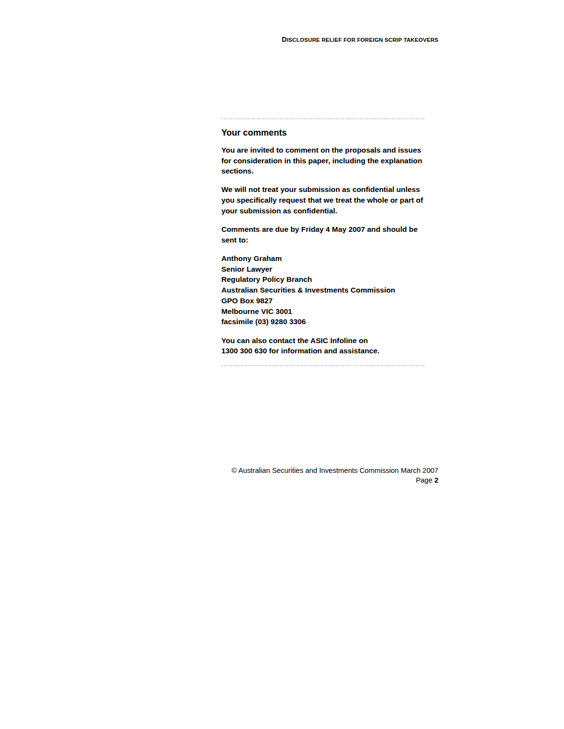DISCLOSURE RELIEF FOR FOREIGN SCRIP TAKEOVERS
Your comments
You are invited to comment on the proposals and issues for consideration in this paper, including the explanation sections.
We will not treat your submission as confidential unless you specifically request that we treat the whole or part of your submission as confidential.
Comments are due by Friday 4 May 2007 and should be sent to:
Anthony Graham
Senior Lawyer
Regulatory Policy Branch
Australian Securities & Investments Commission
GPO Box 9827
Melbourne VIC 3001
facsimile (03) 9280 3306
You can also contact the ASIC Infoline on
1300 300 630 for information and assistance.
© Australian Securities and Investments Commission March 2007
Page 2